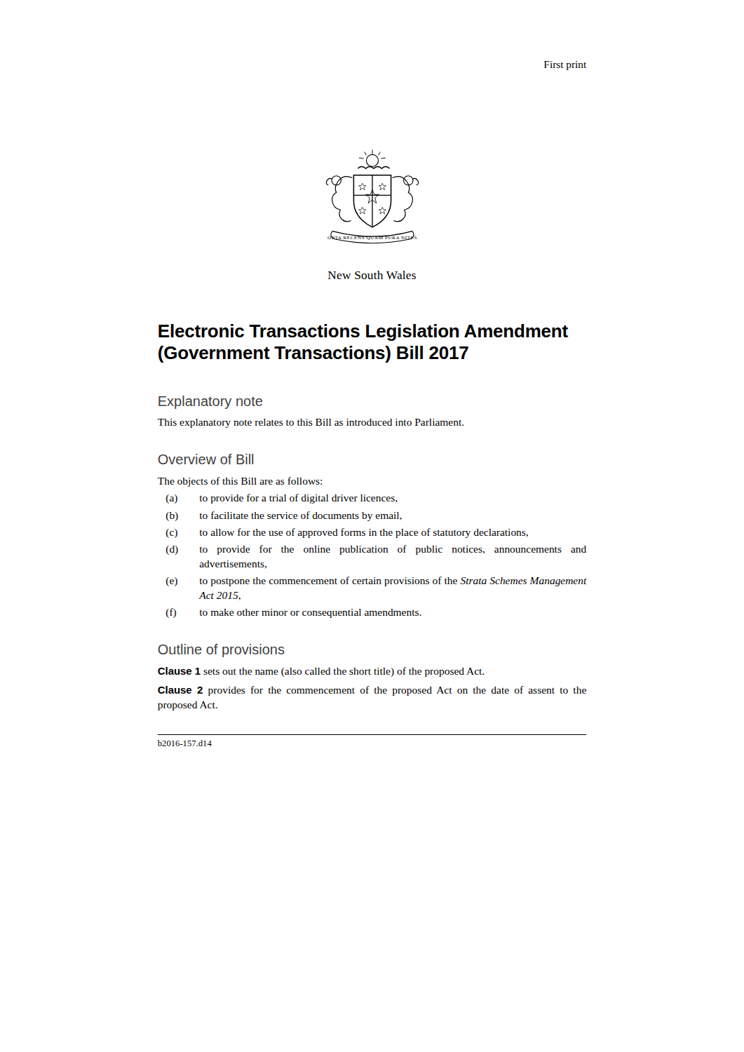First print
ORTA RECENS QUAM PURA NITES
New South Wales
Electronic Transactions Legislation Amendment (Government Transactions) Bill 2017
Explanatory note
This explanatory note relates to this Bill as introduced into Parliament.
Overview of Bill
The objects of this Bill are as follows:
(a) to provide for a trial of digital driver licences,
(b) to facilitate the service of documents by email,
(c) to allow for the use of approved forms in the place of statutory declarations,
(d) to provide for the online publication of public notices, announcements and advertisements,
(e) to postpone the commencement of certain provisions of the Strata Schemes Management Act 2015,
(f) to make other minor or consequential amendments.
Outline of provisions
Clause 1 sets out the name (also called the short title) of the proposed Act.
Clause 2 provides for the commencement of the proposed Act on the date of assent to the proposed Act.
b2016-157.d14